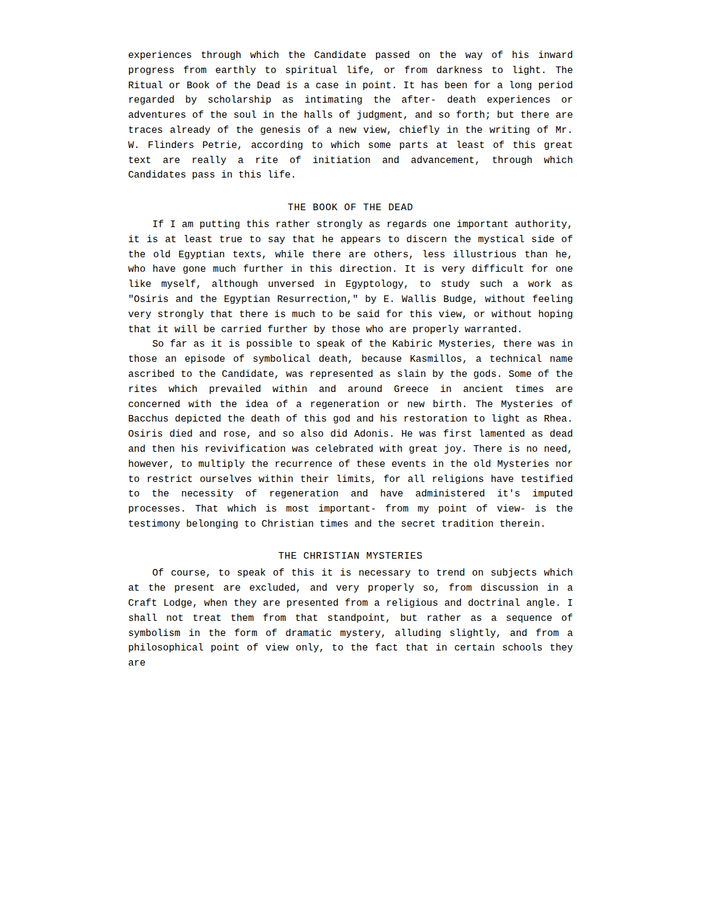experiences through which the Candidate passed on the way of his inward progress from earthly to spiritual life, or from darkness to light. The Ritual or Book of the Dead is a case in point. It has been for a long period regarded by scholarship as intimating the after- death experiences or adventures of the soul in the halls of judgment, and so forth; but there are traces already of the genesis of a new view, chiefly in the writing of Mr. W. Flinders Petrie, according to which some parts at least of this great text are really a rite of initiation and advancement, through which Candidates pass in this life.
THE BOOK OF THE DEAD
If I am putting this rather strongly as regards one important authority, it is at least true to say that he appears to discern the mystical side of the old Egyptian texts, while there are others, less illustrious than he, who have gone much further in this direction. It is very difficult for one like myself, although unversed in Egyptology, to study such a work as "Osiris and the Egyptian Resurrection," by E. Wallis Budge, without feeling very strongly that there is much to be said for this view, or without hoping that it will be carried further by those who are properly warranted.
So far as it is possible to speak of the Kabiric Mysteries, there was in those an episode of symbolical death, because Kasmillos, a technical name ascribed to the Candidate, was represented as slain by the gods. Some of the rites which prevailed within and around Greece in ancient times are concerned with the idea of a regeneration or new birth. The Mysteries of Bacchus depicted the death of this god and his restoration to light as Rhea. Osiris died and rose, and so also did Adonis. He was first lamented as dead and then his revivification was celebrated with great joy. There is no need, however, to multiply the recurrence of these events in the old Mysteries nor to restrict ourselves within their limits, for all religions have testified to the necessity of regeneration and have administered it's imputed processes. That which is most important- from my point of view- is the testimony belonging to Christian times and the secret tradition therein.
THE CHRISTIAN MYSTERIES
Of course, to speak of this it is necessary to trend on subjects which at the present are excluded, and very properly so, from discussion in a Craft Lodge, when they are presented from a religious and doctrinal angle. I shall not treat them from that standpoint, but rather as a sequence of symbolism in the form of dramatic mystery, alluding slightly, and from a philosophical point of view only, to the fact that in certain schools they are